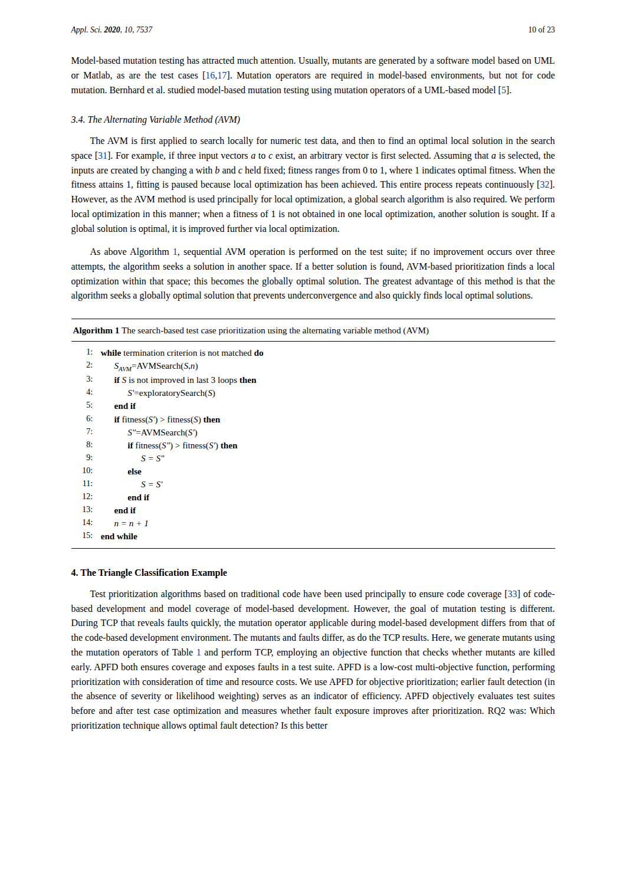Appl. Sci. 2020, 10, 7537 10 of 23
Model-based mutation testing has attracted much attention. Usually, mutants are generated by a software model based on UML or Matlab, as are the test cases [16,17]. Mutation operators are required in model-based environments, but not for code mutation. Bernhard et al. studied model-based mutation testing using mutation operators of a UML-based model [5].
3.4. The Alternating Variable Method (AVM)
The AVM is first applied to search locally for numeric test data, and then to find an optimal local solution in the search space [31]. For example, if three input vectors a to c exist, an arbitrary vector is first selected. Assuming that a is selected, the inputs are created by changing a with b and c held fixed; fitness ranges from 0 to 1, where 1 indicates optimal fitness. When the fitness attains 1, fitting is paused because local optimization has been achieved. This entire process repeats continuously [32]. However, as the AVM method is used principally for local optimization, a global search algorithm is also required. We perform local optimization in this manner; when a fitness of 1 is not obtained in one local optimization, another solution is sought. If a global solution is optimal, it is improved further via local optimization.
As above Algorithm 1, sequential AVM operation is performed on the test suite; if no improvement occurs over three attempts, the algorithm seeks a solution in another space. If a better solution is found, AVM-based prioritization finds a local optimization within that space; this becomes the globally optimal solution. The greatest advantage of this method is that the algorithm seeks a globally optimal solution that prevents underconvergence and also quickly finds local optimal solutions.
Algorithm 1 The search-based test case prioritization using the alternating variable method (AVM)
while termination criterion is not matched do
SAVM=AVMSearch(S,n)
if S is not improved in last 3 loops then
S′=exploratorySearch(S)
end if
if fitness(S′) > fitness(S) then
S″=AVMSearch(S′)
if fitness(S″) > fitness(S′) then
S = S″
else
S = S′
end if
end if
n = n + 1
end while
4. The Triangle Classification Example
Test prioritization algorithms based on traditional code have been used principally to ensure code coverage [33] of code-based development and model coverage of model-based development. However, the goal of mutation testing is different. During TCP that reveals faults quickly, the mutation operator applicable during model-based development differs from that of the code-based development environment. The mutants and faults differ, as do the TCP results. Here, we generate mutants using the mutation operators of Table 1 and perform TCP, employing an objective function that checks whether mutants are killed early. APFD both ensures coverage and exposes faults in a test suite. APFD is a low-cost multi-objective function, performing prioritization with consideration of time and resource costs. We use APFD for objective prioritization; earlier fault detection (in the absence of severity or likelihood weighting) serves as an indicator of efficiency. APFD objectively evaluates test suites before and after test case optimization and measures whether fault exposure improves after prioritization. RQ2 was: Which prioritization technique allows optimal fault detection? Is this better